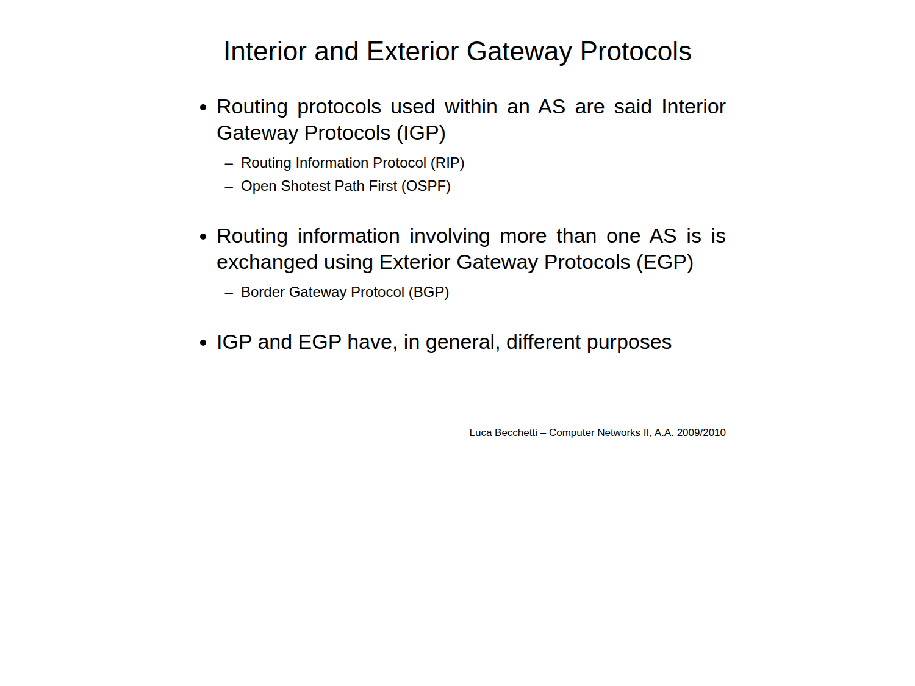Interior and Exterior Gateway Protocols
Routing protocols used within an AS are said Interior Gateway Protocols (IGP)
Routing Information Protocol (RIP)
Open Shotest Path First (OSPF)
Routing information involving more than one AS is is exchanged using Exterior Gateway Protocols (EGP)
Border Gateway Protocol (BGP)
IGP and EGP have, in general, different purposes
Luca Becchetti – Computer Networks II, A.A. 2009/2010